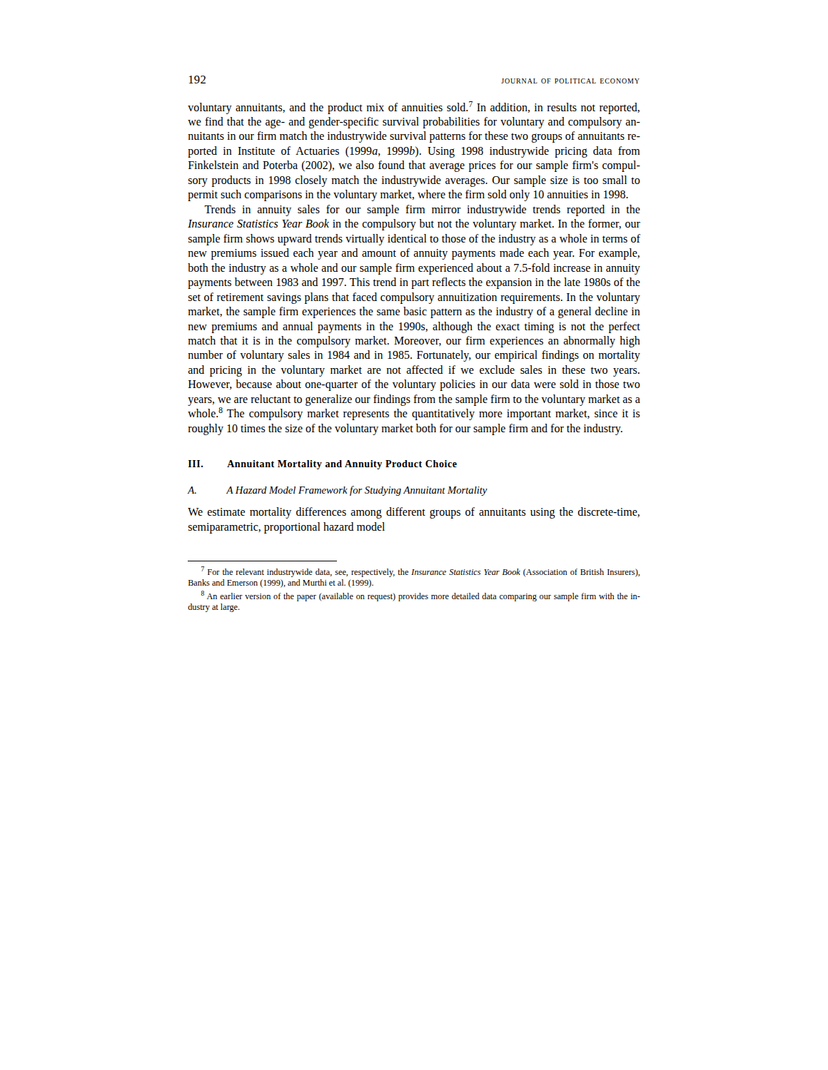192
journal of political economy
voluntary annuitants, and the product mix of annuities sold.7 In addition, in results not reported, we find that the age- and gender-specific survival probabilities for voluntary and compulsory annuitants in our firm match the industrywide survival patterns for these two groups of annuitants reported in Institute of Actuaries (1999a, 1999b). Using 1998 industrywide pricing data from Finkelstein and Poterba (2002), we also found that average prices for our sample firm's compulsory products in 1998 closely match the industrywide averages. Our sample size is too small to permit such comparisons in the voluntary market, where the firm sold only 10 annuities in 1998.
Trends in annuity sales for our sample firm mirror industrywide trends reported in the Insurance Statistics Year Book in the compulsory but not the voluntary market. In the former, our sample firm shows upward trends virtually identical to those of the industry as a whole in terms of new premiums issued each year and amount of annuity payments made each year. For example, both the industry as a whole and our sample firm experienced about a 7.5-fold increase in annuity payments between 1983 and 1997. This trend in part reflects the expansion in the late 1980s of the set of retirement savings plans that faced compulsory annuitization requirements. In the voluntary market, the sample firm experiences the same basic pattern as the industry of a general decline in new premiums and annual payments in the 1990s, although the exact timing is not the perfect match that it is in the compulsory market. Moreover, our firm experiences an abnormally high number of voluntary sales in 1984 and in 1985. Fortunately, our empirical findings on mortality and pricing in the voluntary market are not affected if we exclude sales in these two years. However, because about one-quarter of the voluntary policies in our data were sold in those two years, we are reluctant to generalize our findings from the sample firm to the voluntary market as a whole.8 The compulsory market represents the quantitatively more important market, since it is roughly 10 times the size of the voluntary market both for our sample firm and for the industry.
III.
Annuitant Mortality and Annuity Product Choice
A.
A Hazard Model Framework for Studying Annuitant Mortality
We estimate mortality differences among different groups of annuitants using the discrete-time, semiparametric, proportional hazard model
7 For the relevant industrywide data, see, respectively, the Insurance Statistics Year Book (Association of British Insurers), Banks and Emerson (1999), and Murthi et al. (1999).
8 An earlier version of the paper (available on request) provides more detailed data comparing our sample firm with the industry at large.